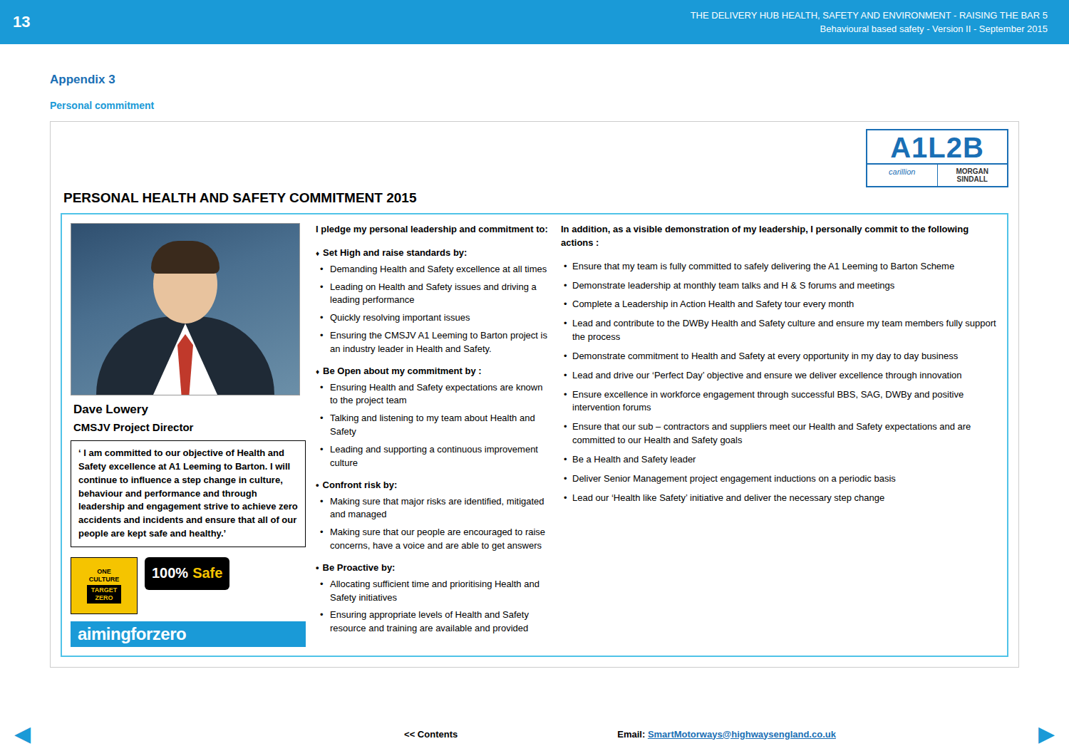13
THE DELIVERY HUB HEALTH, SAFETY AND ENVIRONMENT - RAISING THE BAR 5
Behavioural based safety - Version II - September 2015
Appendix 3
Personal commitment
A1L2B
carillion
MORGAN
SINDALL
PERSONAL HEALTH AND SAFETY COMMITMENT 2015
Dave Lowery
CMSJV Project Director
‘ I am committed to our objective of Health and Safety excellence at A1 Leeming to Barton. I will continue to influence a step change in culture, behaviour and performance and through leadership and engagement strive to achieve zero accidents and incidents and ensure that all of our people are kept safe and healthy.’
ONE
CULTURE
TARGET
ZERO
100%Safe
aimingforzero
I pledge my personal leadership and commitment to:
Set High and raise standards by:
Demanding Health and Safety excellence at all times
Leading on Health and Safety issues and driving a leading performance
Quickly resolving important issues
Ensuring the CMSJV A1 Leeming to Barton project is an industry leader in Health and Safety.
Be Open about my commitment by :
Ensuring Health and Safety expectations are known to the project team
Talking and listening to my team about Health and Safety
Leading and supporting a continuous improvement culture
Confront risk by:
Making sure that major risks are identified, mitigated and managed
Making sure that our people are encouraged to raise concerns, have a voice and are able to get answers
Be Proactive by:
Allocating sufficient time and prioritising Health and Safety initiatives
Ensuring appropriate levels of Health and Safety resource and training are available and provided
In addition, as a visible demonstration of my leadership, I personally commit to the following actions :
Ensure that my team is fully committed to safely delivering the A1 Leeming to Barton Scheme
Demonstrate leadership at monthly team talks and H & S forums and meetings
Complete a Leadership in Action Health and Safety tour every month
Lead and contribute to the DWBy Health and Safety culture and ensure my team members fully support the process
Demonstrate commitment to Health and Safety at every opportunity in my day to day business
Lead and drive our ‘Perfect Day’ objective and ensure we deliver excellence through innovation
Ensure excellence in workforce engagement through successful BBS, SAG, DWBy and positive intervention forums
Ensure that our sub – contractors and suppliers meet our Health and Safety expectations and are committed to our Health and Safety goals
Be a Health and Safety leader
Deliver Senior Management project engagement inductions on a periodic basis
Lead our ‘Health like Safety’ initiative and deliver the necessary step change
◀
<< Contents
Email: SmartMotorways@highwaysengland.co.uk
▶